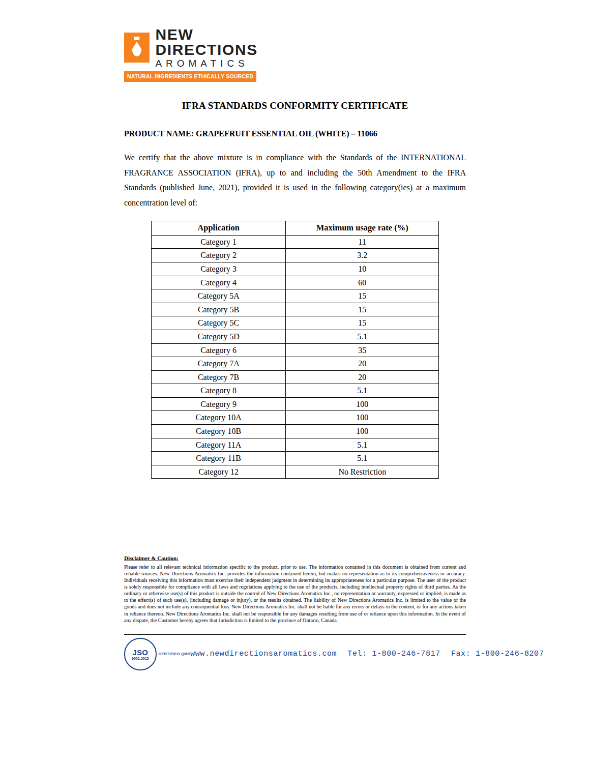NEW DIRECTIONS
AROMATICS
NATURAL INGREDIENTS ETHICALLY SOURCED
IFRA STANDARDS CONFORMITY CERTIFICATE
PRODUCT NAME: GRAPEFRUIT ESSENTIAL OIL (WHITE) – 11066
We certify that the above mixture is in compliance with the Standards of the INTERNATIONAL FRAGRANCE ASSOCIATION (IFRA), up to and including the 50th Amendment to the IFRA Standards (published June, 2021), provided it is used in the following category(ies) at a maximum concentration level of:
| Application | Maximum usage rate (%) |
| --- | --- |
| Category 1 | 11 |
| Category 2 | 3.2 |
| Category 3 | 10 |
| Category 4 | 60 |
| Category 5A | 15 |
| Category 5B | 15 |
| Category 5C | 15 |
| Category 5D | 5.1 |
| Category 6 | 35 |
| Category 7A | 20 |
| Category 7B | 20 |
| Category 8 | 5.1 |
| Category 9 | 100 |
| Category 10A | 100 |
| Category 10B | 100 |
| Category 11A | 5.1 |
| Category 11B | 5.1 |
| Category 12 | No Restriction |
Disclaimer & Caution:
Please refer to all relevant technical information specific to the product, prior to use. The information contained in this document is obtained from current and reliable sources. New Directions Aromatics Inc. provides the information contained herein, but makes no representation as to its comprehensiveness or accuracy. Individuals receiving this information must exercise their independent judgment in determining its appropriateness for a particular purpose. The user of the product is solely responsible for compliance with all laws and regulations applying to the use of the products, including intellectual property rights of third parties. As the ordinary or otherwise use(s) of this product is outside the control of New Directions Aromatics Inc., no representation or warranty, expressed or implied, is made as to the effect(s) of such use(s), (including damage or injury), or the results obtained. The liability of New Directions Aromatics Inc. is limited to the value of the goods and does not include any consequential loss. New Directions Aromatics Inc. shall not be liable for any errors or delays in the content, or for any actions taken in reliance thereon. New Directions Aromatics Inc. shall not be responsible for any damages resulting from use of or reliance upon this information. In the event of any dispute, the Customer hereby agrees that Jurisdiction is limited to the province of Ontario, Canada.
JSO 9001:2015
CERTIFIED QMS
www.newdirectionsaromatics.com Tel: 1-800-246-7817 Fax: 1-800-246-8207